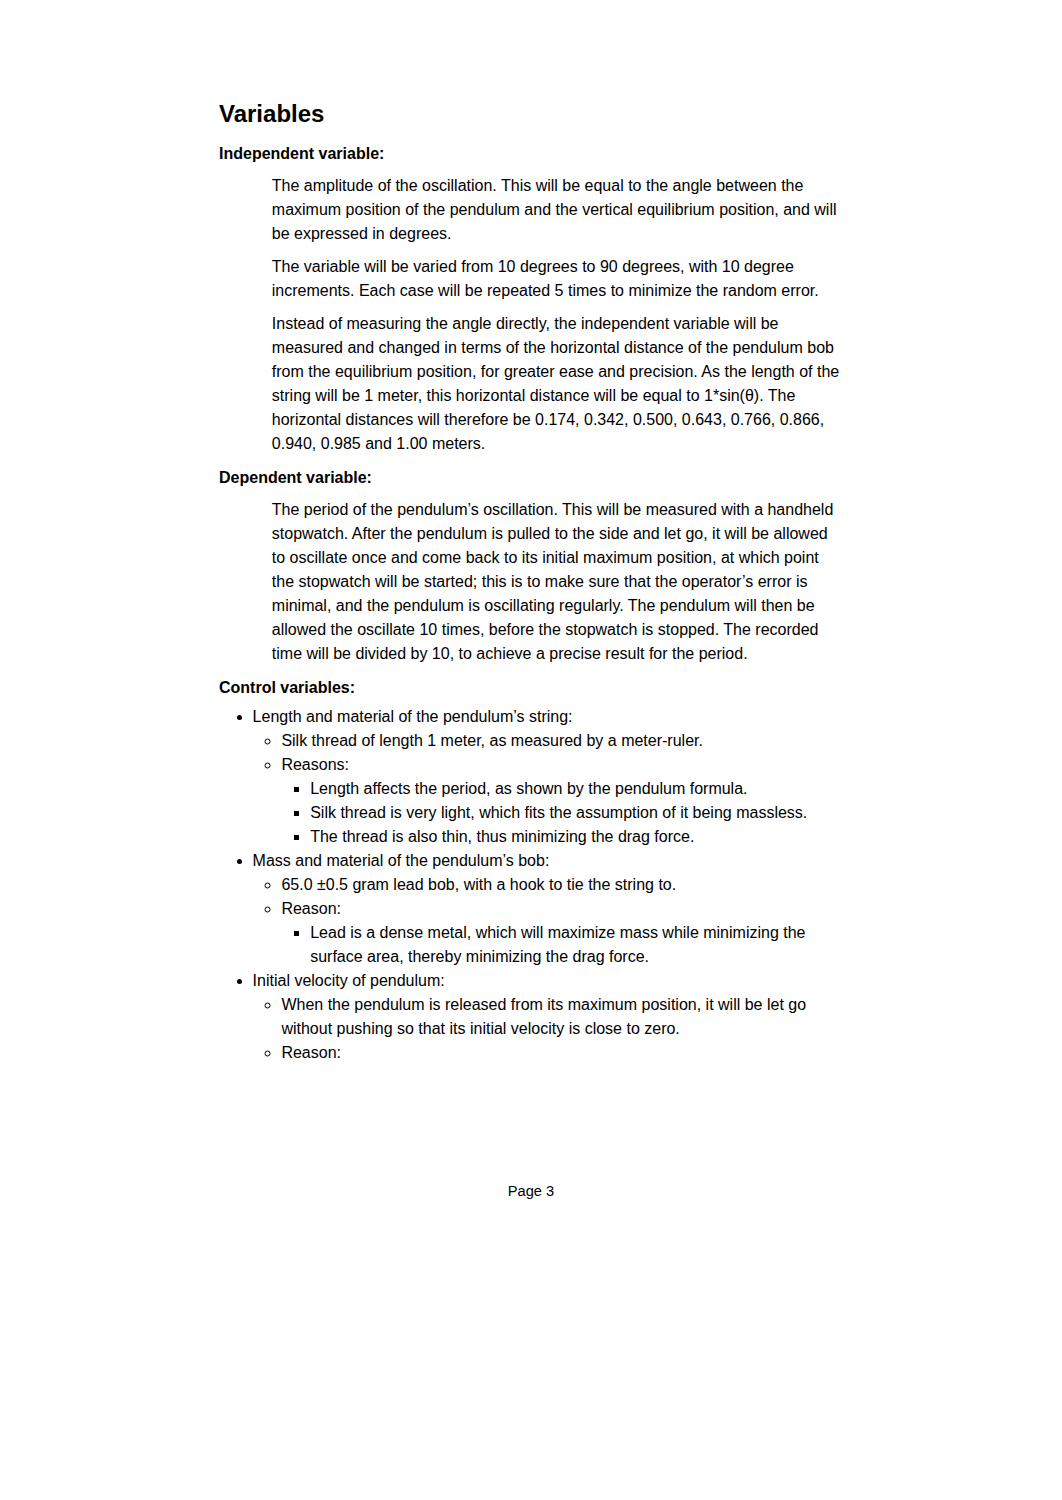Variables
Independent variable:
The amplitude of the oscillation. This will be equal to the angle between the maximum position of the pendulum and the vertical equilibrium position, and will be expressed in degrees.
The variable will be varied from 10 degrees to 90 degrees, with 10 degree increments. Each case will be repeated 5 times to minimize the random error.
Instead of measuring the angle directly, the independent variable will be measured and changed in terms of the horizontal distance of the pendulum bob from the equilibrium position, for greater ease and precision. As the length of the string will be 1 meter, this horizontal distance will be equal to 1*sin(θ). The horizontal distances will therefore be 0.174, 0.342, 0.500, 0.643, 0.766, 0.866, 0.940, 0.985 and 1.00 meters.
Dependent variable:
The period of the pendulum’s oscillation. This will be measured with a handheld stopwatch. After the pendulum is pulled to the side and let go, it will be allowed to oscillate once and come back to its initial maximum position, at which point the stopwatch will be started; this is to make sure that the operator’s error is minimal, and the pendulum is oscillating regularly. The pendulum will then be allowed the oscillate 10 times, before the stopwatch is stopped. The recorded time will be divided by 10, to achieve a precise result for the period.
Control variables:
Length and material of the pendulum’s string:
Silk thread of length 1 meter, as measured by a meter-ruler.
Reasons:
Length affects the period, as shown by the pendulum formula.
Silk thread is very light, which fits the assumption of it being massless.
The thread is also thin, thus minimizing the drag force.
Mass and material of the pendulum’s bob:
65.0 ±0.5 gram lead bob, with a hook to tie the string to.
Reason:
Lead is a dense metal, which will maximize mass while minimizing the surface area, thereby minimizing the drag force.
Initial velocity of pendulum:
When the pendulum is released from its maximum position, it will be let go without pushing so that its initial velocity is close to zero.
Reason:
Page 3